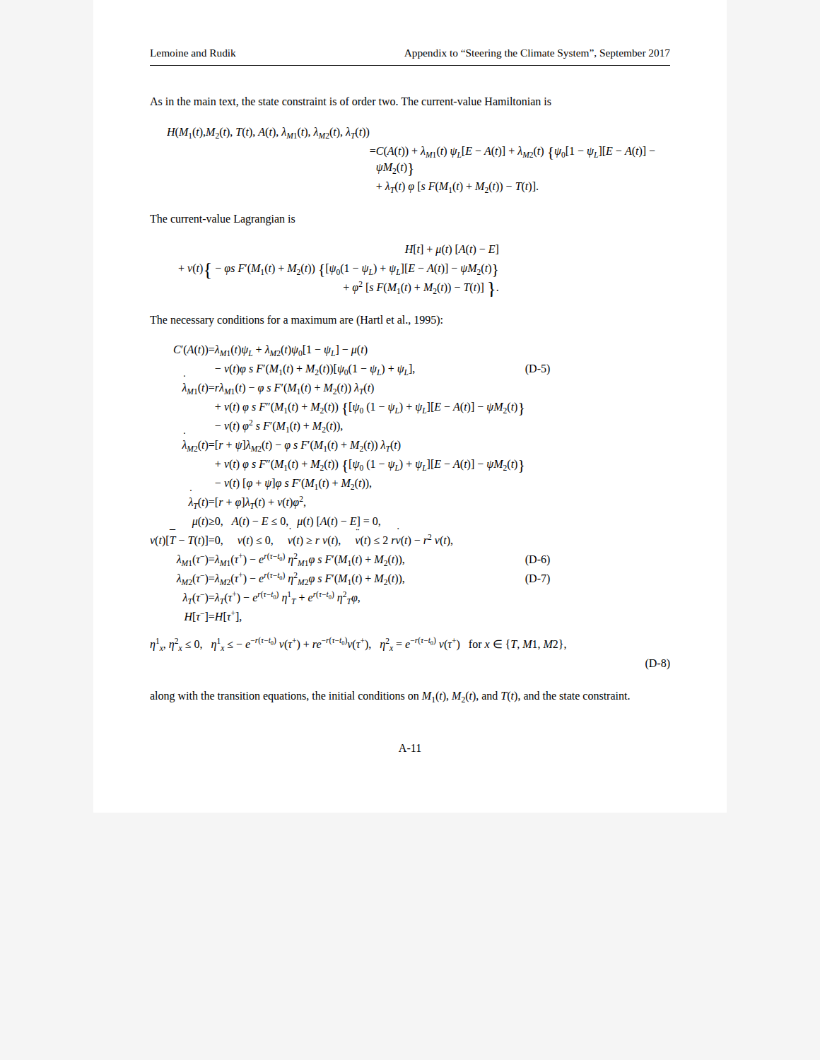Lemoine and Rudik Appendix to “Steering the Climate System”, September 2017
As in the main text, the state constraint is of order two. The current-value Hamiltonian is
| H ( M 1 ( t ), M 2 ( t ), T ( t ), A ( t ), λ M 1 ( t ), λ M 2 ( t ), λ T ( t )) | | |
| | = | C ( A ( t )) + λ M 1 ( t ) ψ L [ E − A ( t )] + λ M 2 ( t ) { ψ 0 [1 − ψ L ][ E − A ( t )] − ψM 2 ( t ) } |
| | | + λ T ( t ) φ [ s F ( M 1 ( t ) + M 2 ( t )) − T ( t )]. |
The current-value Lagrangian is
| H [ t ] + μ ( t ) [ A ( t ) − E ] |
| + ν ( t ) { − φs F ′( M 1 ( t ) + M 2 ( t )) { [ ψ 0 (1 − ψ L ) + ψ L ][ E − A ( t )] − ψM 2 ( t ) } |
| + φ 2 [ s F ( M 1 ( t ) + M 2 ( t )) − T ( t )] } . |
The necessary conditions for a maximum are (Hartl et al., 1995):
| C ′( A ( t )) | = | λ M 1 ( t ) ψ L + λ M 2 ( t ) ψ 0 [1 − ψ L ] − μ ( t ) | |
| | | − ν ( t ) φ s F ′( M 1 ( t ) + M 2 ( t ))[ ψ 0 (1 − ψ L ) + ψ L ], | (D-5) |
| λ M 1 ( t ) | = | rλ M 1 ( t ) − φ s F ′( M 1 ( t ) + M 2 ( t )) λ T ( t ) | |
| | | + ν ( t ) φ s F ″( M 1 ( t ) + M 2 ( t )) { [ ψ 0 (1 − ψ L ) + ψ L ][ E − A ( t )] − ψM 2 ( t ) } | |
| | | − ν ( t ) φ 2 s F ′( M 1 ( t ) + M 2 ( t )), | |
| λ M 2 ( t ) | = | [ r + ψ ] λ M 2 ( t ) − φ s F ′( M 1 ( t ) + M 2 ( t )) λ T ( t ) | |
| | | + ν ( t ) φ s F ″( M 1 ( t ) + M 2 ( t )) { [ ψ 0 (1 − ψ L ) + ψ L ][ E − A ( t )] − ψM 2 ( t ) } | |
| | | − ν ( t ) [ φ + ψ ] φ s F ′( M 1 ( t ) + M 2 ( t )), | |
| λ T ( t ) | = | [ r + φ ] λ T ( t ) + ν ( t ) φ 2 , | |
| μ ( t ) | ≥ | 0, A ( t ) − E ≤ 0, μ ( t ) [ A ( t ) − E ] = 0, | |
| ν ( t )[ T − T ( t )] | = | 0, ν ( t ) ≤ 0, ν ( t ) ≥ r ν ( t ), ν ( t ) ≤ 2 r ν ( t ) − r 2 ν ( t ), | |
| λ M 1 ( τ − ) | = | λ M 1 ( τ + ) − e r ( τ − t 0 ) η 2 M 1 φ s F ′( M 1 ( t ) + M 2 ( t )), | (D-6) |
| λ M 2 ( τ − ) | = | λ M 2 ( τ + ) − e r ( τ − t 0 ) η 2 M 2 φ s F ′( M 1 ( t ) + M 2 ( t )), | (D-7) |
| λ T ( τ − ) | = | λ T ( τ + ) − e r ( τ − t 0 ) η 1 T + e r ( τ − t 0 ) η 2 T φ , | |
| H [ τ − ] | = | H [ τ + ], | |
| η 1 x , η 2 x ≤ 0, η 1 x ≤ − e − r ( τ − t 0 ) ν ( τ + ) + re − r ( τ − t 0 ) ν ( τ + ), η 2 x = e − r ( τ − t 0 ) ν ( τ + ) for x ∈ { T , M 1, M 2}, |
| (D-8) |
along with the transition equations, the initial conditions on M1(t), M2(t), and T(t), and the state constraint.
A-11